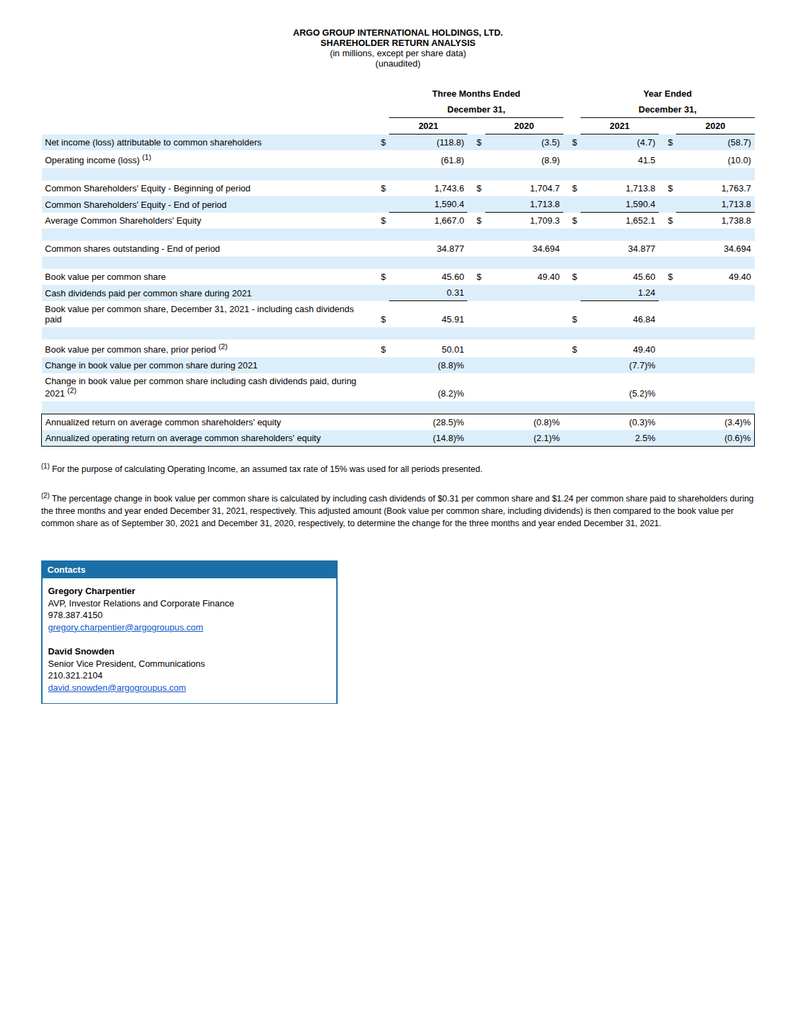ARGO GROUP INTERNATIONAL HOLDINGS, LTD.
SHAREHOLDER RETURN ANALYSIS
(in millions, except per share data)
(unaudited)
| | | Three Months Ended | | Year Ended |
| | | December 31, | | December 31, |
| | | 2021 | | 2020 | | 2021 | | 2020 |
| Net income (loss) attributable to common shareholders | $ | (118.8) | $ | (3.5) | $ | (4.7) | $ | (58.7) |
| Operating income (loss) (1) | | (61.8) | | (8.9) | | 41.5 | | (10.0) |
| Common Shareholders' Equity - Beginning of period | $ | 1,743.6 | $ | 1,704.7 | $ | 1,713.8 | $ | 1,763.7 |
| Common Shareholders' Equity - End of period | | 1,590.4 | | 1,713.8 | | 1,590.4 | | 1,713.8 |
| Average Common Shareholders' Equity | $ | 1,667.0 | $ | 1,709.3 | $ | 1,652.1 | $ | 1,738.8 |
| Common shares outstanding - End of period | | 34.877 | | 34.694 | | 34.877 | | 34.694 |
| Book value per common share | $ | 45.60 | $ | 49.40 | $ | 45.60 | $ | 49.40 |
| Cash dividends paid per common share during 2021 | | 0.31 | | | | 1.24 | | |
| Book value per common share, December 31, 2021 - including cash dividends paid | $ | 45.91 | | | $ | 46.84 | | |
| Book value per common share, prior period (2) | $ | 50.01 | | | $ | 49.40 | | |
| Change in book value per common share during 2021 | | (8.8)% | | | | (7.7)% | | |
| Change in book value per common share including cash dividends paid, during 2021 (2) | | (8.2)% | | | | (5.2)% | | |
| Annualized return on average common shareholders' equity | | (28.5)% | | (0.8)% | | (0.3)% | | (3.4)% |
| Annualized operating return on average common shareholders' equity | | (14.8)% | | (2.1)% | | 2.5% | | (0.6)% |
(1) For the purpose of calculating Operating Income, an assumed tax rate of 15% was used for all periods presented.
(2) The percentage change in book value per common share is calculated by including cash dividends of $0.31 per common share and $1.24 per common share paid to shareholders during the three months and year ended December 31, 2021, respectively. This adjusted amount (Book value per common share, including dividends) is then compared to the book value per common share as of September 30, 2021 and December 31, 2020, respectively, to determine the change for the three months and year ended December 31, 2021.
Contacts
Gregory Charpentier
AVP, Investor Relations and Corporate Finance
978.387.4150
gregory.charpentier@argogroupus.com
David Snowden
Senior Vice President, Communications
210.321.2104
david.snowden@argogroupus.com